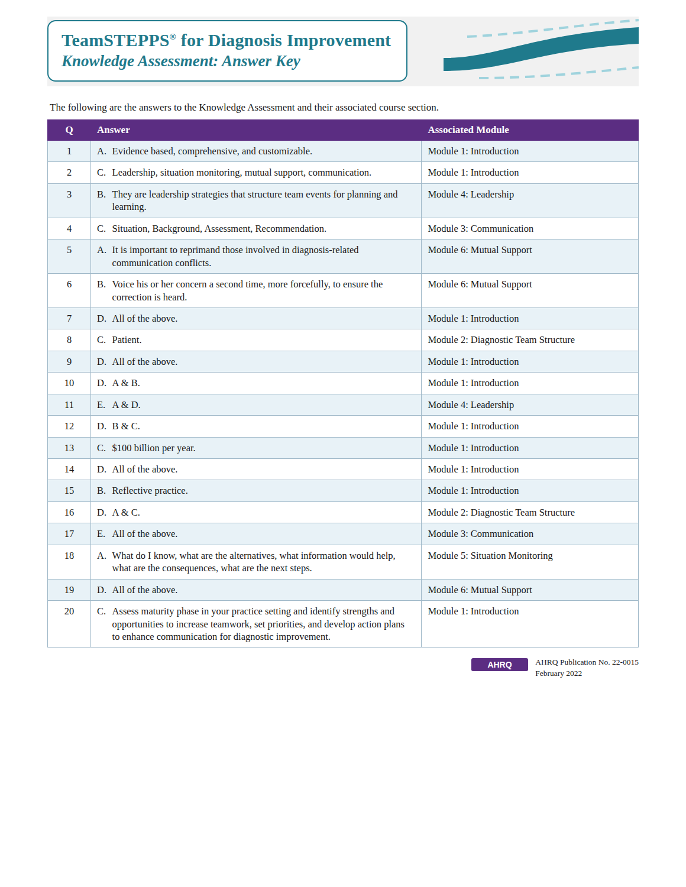TeamSTEPPS® for Diagnosis Improvement
Knowledge Assessment: Answer Key
The following are the answers to the Knowledge Assessment and their associated course section.
| Q | Answer | Associated Module |
| --- | --- | --- |
| 1 | A. Evidence based, comprehensive, and customizable. | Module 1: Introduction |
| 2 | C. Leadership, situation monitoring, mutual support, communication. | Module 1: Introduction |
| 3 | B. They are leadership strategies that structure team events for planning and learning. | Module 4: Leadership |
| 4 | C. Situation, Background, Assessment, Recommendation. | Module 3: Communication |
| 5 | A. It is important to reprimand those involved in diagnosis-related communication conflicts. | Module 6: Mutual Support |
| 6 | B. Voice his or her concern a second time, more forcefully, to ensure the correction is heard. | Module 6: Mutual Support |
| 7 | D. All of the above. | Module 1: Introduction |
| 8 | C. Patient. | Module 2: Diagnostic Team Structure |
| 9 | D. All of the above. | Module 1: Introduction |
| 10 | D. A & B. | Module 1: Introduction |
| 11 | E. A & D. | Module 4: Leadership |
| 12 | D. B & C. | Module 1: Introduction |
| 13 | C. $100 billion per year. | Module 1: Introduction |
| 14 | D. All of the above. | Module 1: Introduction |
| 15 | B. Reflective practice. | Module 1: Introduction |
| 16 | D. A & C. | Module 2: Diagnostic Team Structure |
| 17 | E. All of the above. | Module 3: Communication |
| 18 | A. What do I know, what are the alternatives, what information would help, what are the consequences, what are the next steps. | Module 5: Situation Monitoring |
| 19 | D. All of the above. | Module 6: Mutual Support |
| 20 | C. Assess maturity phase in your practice setting and identify strengths and opportunities to increase teamwork, set priorities, and develop action plans to enhance communication for diagnostic improvement. | Module 1: Introduction |
AHRQ
AHRQ Publication No. 22-0015
February 2022